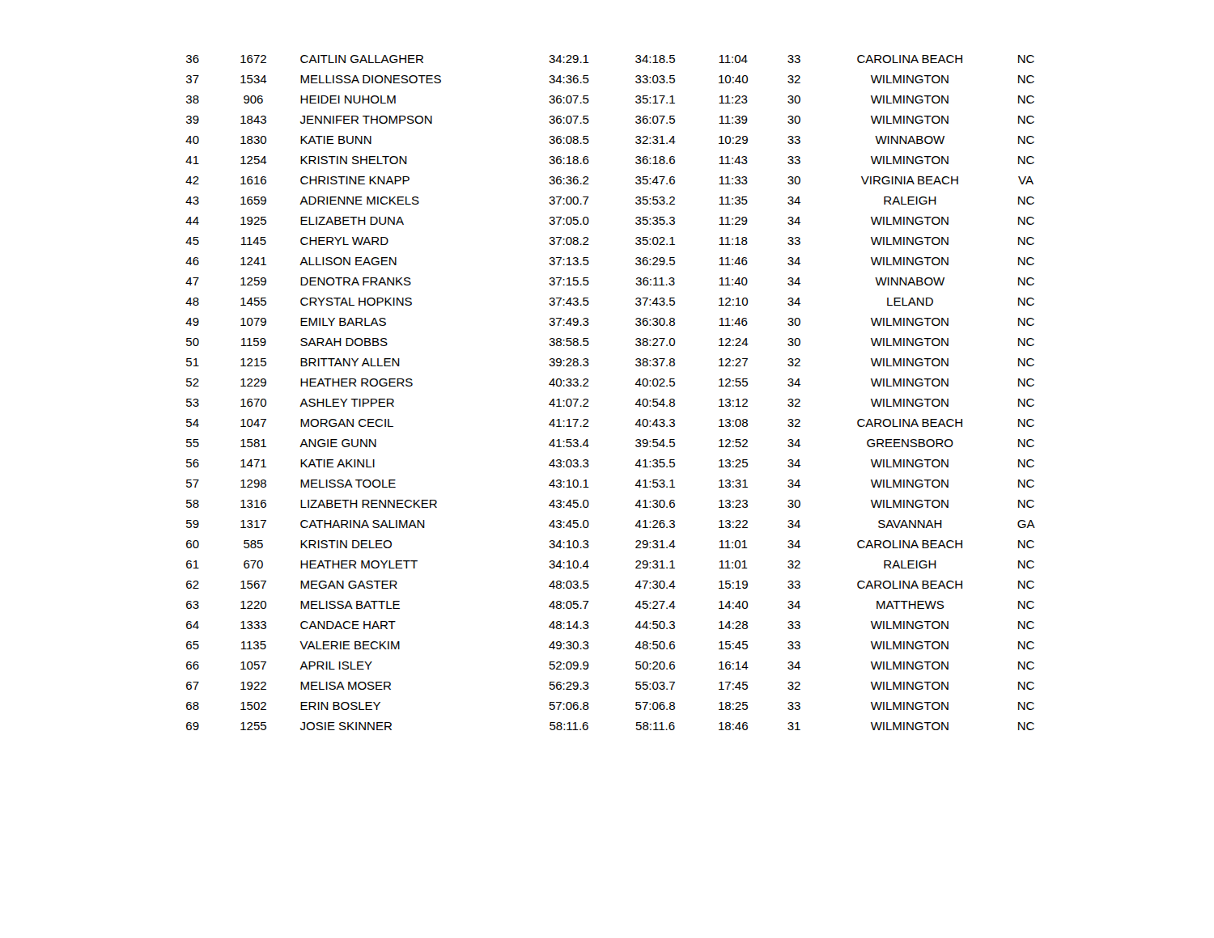| 36 | 1672 | CAITLIN GALLAGHER | 34:29.1 | 34:18.5 | 11:04 | 33 | CAROLINA BEACH | NC |
| 37 | 1534 | MELLISSA DIONESOTES | 34:36.5 | 33:03.5 | 10:40 | 32 | WILMINGTON | NC |
| 38 | 906 | HEIDEI NUHOLM | 36:07.5 | 35:17.1 | 11:23 | 30 | WILMINGTON | NC |
| 39 | 1843 | JENNIFER THOMPSON | 36:07.5 | 36:07.5 | 11:39 | 30 | WILMINGTON | NC |
| 40 | 1830 | KATIE BUNN | 36:08.5 | 32:31.4 | 10:29 | 33 | WINNABOW | NC |
| 41 | 1254 | KRISTIN SHELTON | 36:18.6 | 36:18.6 | 11:43 | 33 | WILMINGTON | NC |
| 42 | 1616 | CHRISTINE KNAPP | 36:36.2 | 35:47.6 | 11:33 | 30 | VIRGINIA BEACH | VA |
| 43 | 1659 | ADRIENNE MICKELS | 37:00.7 | 35:53.2 | 11:35 | 34 | RALEIGH | NC |
| 44 | 1925 | ELIZABETH DUNA | 37:05.0 | 35:35.3 | 11:29 | 34 | WILMINGTON | NC |
| 45 | 1145 | CHERYL WARD | 37:08.2 | 35:02.1 | 11:18 | 33 | WILMINGTON | NC |
| 46 | 1241 | ALLISON EAGEN | 37:13.5 | 36:29.5 | 11:46 | 34 | WILMINGTON | NC |
| 47 | 1259 | DENOTRA FRANKS | 37:15.5 | 36:11.3 | 11:40 | 34 | WINNABOW | NC |
| 48 | 1455 | CRYSTAL HOPKINS | 37:43.5 | 37:43.5 | 12:10 | 34 | LELAND | NC |
| 49 | 1079 | EMILY BARLAS | 37:49.3 | 36:30.8 | 11:46 | 30 | WILMINGTON | NC |
| 50 | 1159 | SARAH DOBBS | 38:58.5 | 38:27.0 | 12:24 | 30 | WILMINGTON | NC |
| 51 | 1215 | BRITTANY ALLEN | 39:28.3 | 38:37.8 | 12:27 | 32 | WILMINGTON | NC |
| 52 | 1229 | HEATHER ROGERS | 40:33.2 | 40:02.5 | 12:55 | 34 | WILMINGTON | NC |
| 53 | 1670 | ASHLEY TIPPER | 41:07.2 | 40:54.8 | 13:12 | 32 | WILMINGTON | NC |
| 54 | 1047 | MORGAN CECIL | 41:17.2 | 40:43.3 | 13:08 | 32 | CAROLINA BEACH | NC |
| 55 | 1581 | ANGIE GUNN | 41:53.4 | 39:54.5 | 12:52 | 34 | GREENSBORO | NC |
| 56 | 1471 | KATIE AKINLI | 43:03.3 | 41:35.5 | 13:25 | 34 | WILMINGTON | NC |
| 57 | 1298 | MELISSA TOOLE | 43:10.1 | 41:53.1 | 13:31 | 34 | WILMINGTON | NC |
| 58 | 1316 | LIZABETH RENNECKER | 43:45.0 | 41:30.6 | 13:23 | 30 | WILMINGTON | NC |
| 59 | 1317 | CATHARINA SALIMAN | 43:45.0 | 41:26.3 | 13:22 | 34 | SAVANNAH | GA |
| 60 | 585 | KRISTIN DELEO | 34:10.3 | 29:31.4 | 11:01 | 34 | CAROLINA BEACH | NC |
| 61 | 670 | HEATHER MOYLETT | 34:10.4 | 29:31.1 | 11:01 | 32 | RALEIGH | NC |
| 62 | 1567 | MEGAN GASTER | 48:03.5 | 47:30.4 | 15:19 | 33 | CAROLINA BEACH | NC |
| 63 | 1220 | MELISSA BATTLE | 48:05.7 | 45:27.4 | 14:40 | 34 | MATTHEWS | NC |
| 64 | 1333 | CANDACE HART | 48:14.3 | 44:50.3 | 14:28 | 33 | WILMINGTON | NC |
| 65 | 1135 | VALERIE BECKIM | 49:30.3 | 48:50.6 | 15:45 | 33 | WILMINGTON | NC |
| 66 | 1057 | APRIL ISLEY | 52:09.9 | 50:20.6 | 16:14 | 34 | WILMINGTON | NC |
| 67 | 1922 | MELISA MOSER | 56:29.3 | 55:03.7 | 17:45 | 32 | WILMINGTON | NC |
| 68 | 1502 | ERIN BOSLEY | 57:06.8 | 57:06.8 | 18:25 | 33 | WILMINGTON | NC |
| 69 | 1255 | JOSIE SKINNER | 58:11.6 | 58:11.6 | 18:46 | 31 | WILMINGTON | NC |